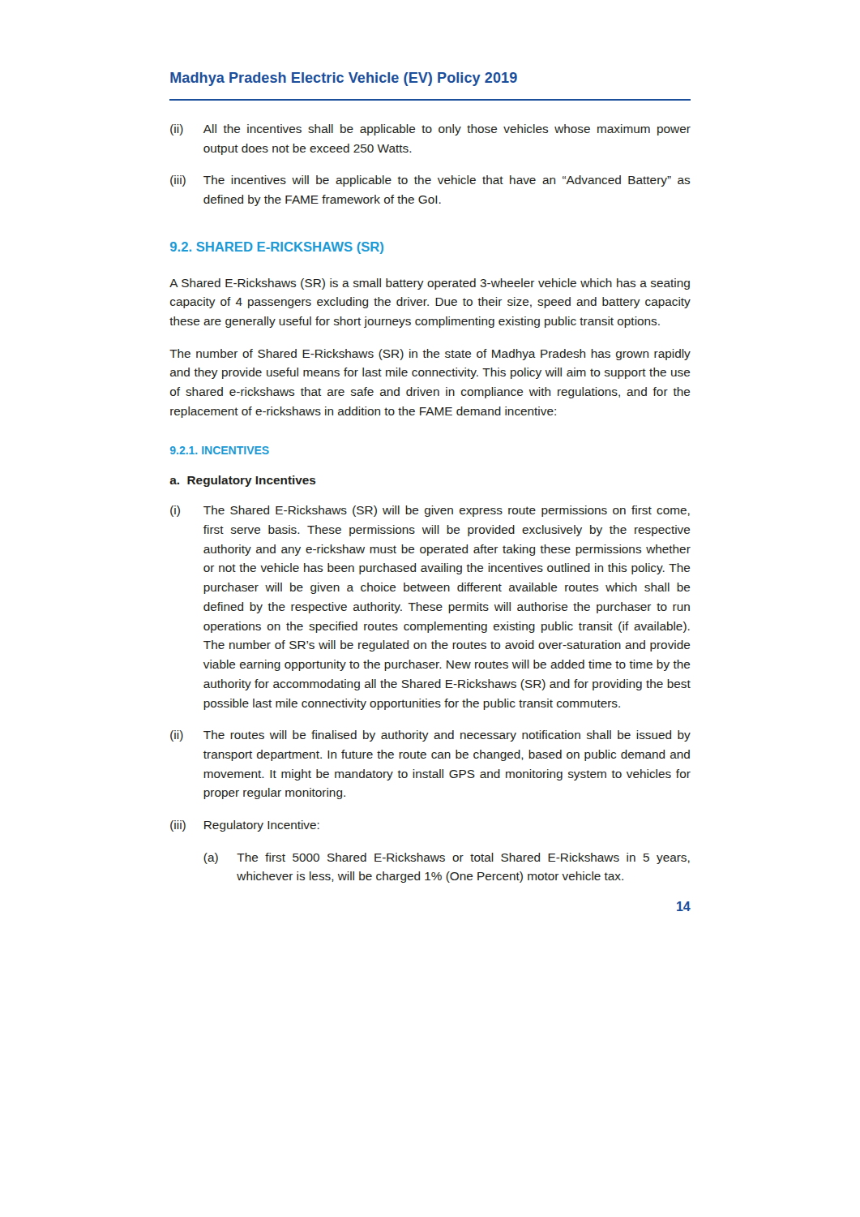Madhya Pradesh Electric Vehicle (EV) Policy 2019
(ii)
All the incentives shall be applicable to only those vehicles whose maximum power output does not be exceed 250 Watts.
(iii)
The incentives will be applicable to the vehicle that have an “Advanced Battery” as defined by the FAME framework of the GoI.
9.2. SHARED E-RICKSHAWS (SR)
A Shared E-Rickshaws (SR) is a small battery operated 3-wheeler vehicle which has a seating capacity of 4 passengers excluding the driver. Due to their size, speed and battery capacity these are generally useful for short journeys complimenting existing public transit options.
The number of Shared E-Rickshaws (SR) in the state of Madhya Pradesh has grown rapidly and they provide useful means for last mile connectivity. This policy will aim to support the use of shared e-rickshaws that are safe and driven in compliance with regulations, and for the replacement of e-rickshaws in addition to the FAME demand incentive:
9.2.1. INCENTIVES
a. Regulatory Incentives
(i)
The Shared E-Rickshaws (SR) will be given express route permissions on first come, first serve basis. These permissions will be provided exclusively by the respective authority and any e-rickshaw must be operated after taking these permissions whether or not the vehicle has been purchased availing the incentives outlined in this policy. The purchaser will be given a choice between different available routes which shall be defined by the respective authority. These permits will authorise the purchaser to run operations on the specified routes complementing existing public transit (if available). The number of SR’s will be regulated on the routes to avoid over-saturation and provide viable earning opportunity to the purchaser. New routes will be added time to time by the authority for accommodating all the Shared E-Rickshaws (SR) and for providing the best possible last mile connectivity opportunities for the public transit commuters.
(ii)
The routes will be finalised by authority and necessary notification shall be issued by transport department. In future the route can be changed, based on public demand and movement. It might be mandatory to install GPS and monitoring system to vehicles for proper regular monitoring.
(iii)
Regulatory Incentive:
(a)
The first 5000 Shared E-Rickshaws or total Shared E-Rickshaws in 5 years, whichever is less, will be charged 1% (One Percent) motor vehicle tax.
14